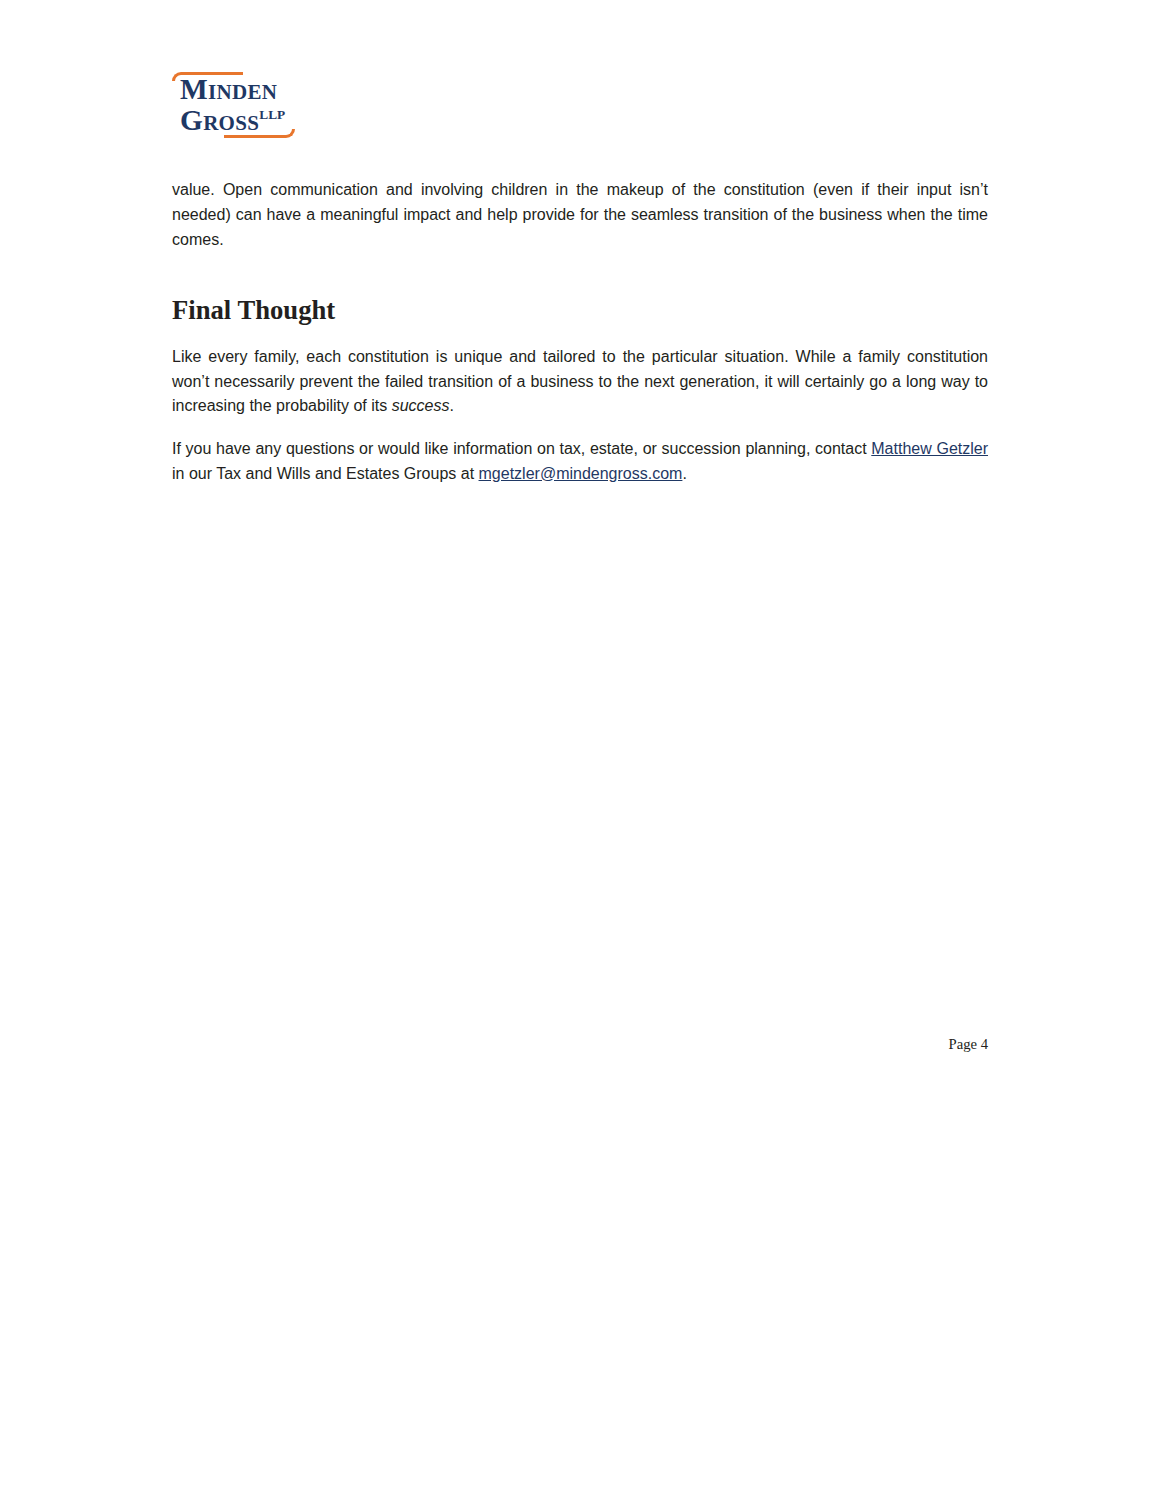Minden GrossLLP
value. Open communication and involving children in the makeup of the constitution (even if their input isn’t needed) can have a meaningful impact and help provide for the seamless transition of the business when the time comes.
Final Thought
Like every family, each constitution is unique and tailored to the particular situation. While a family constitution won’t necessarily prevent the failed transition of a business to the next generation, it will certainly go a long way to increasing the probability of its success.
If you have any questions or would like information on tax, estate, or succession planning, contact Matthew Getzler in our Tax and Wills and Estates Groups at mgetzler@mindengross.com.
Page 4